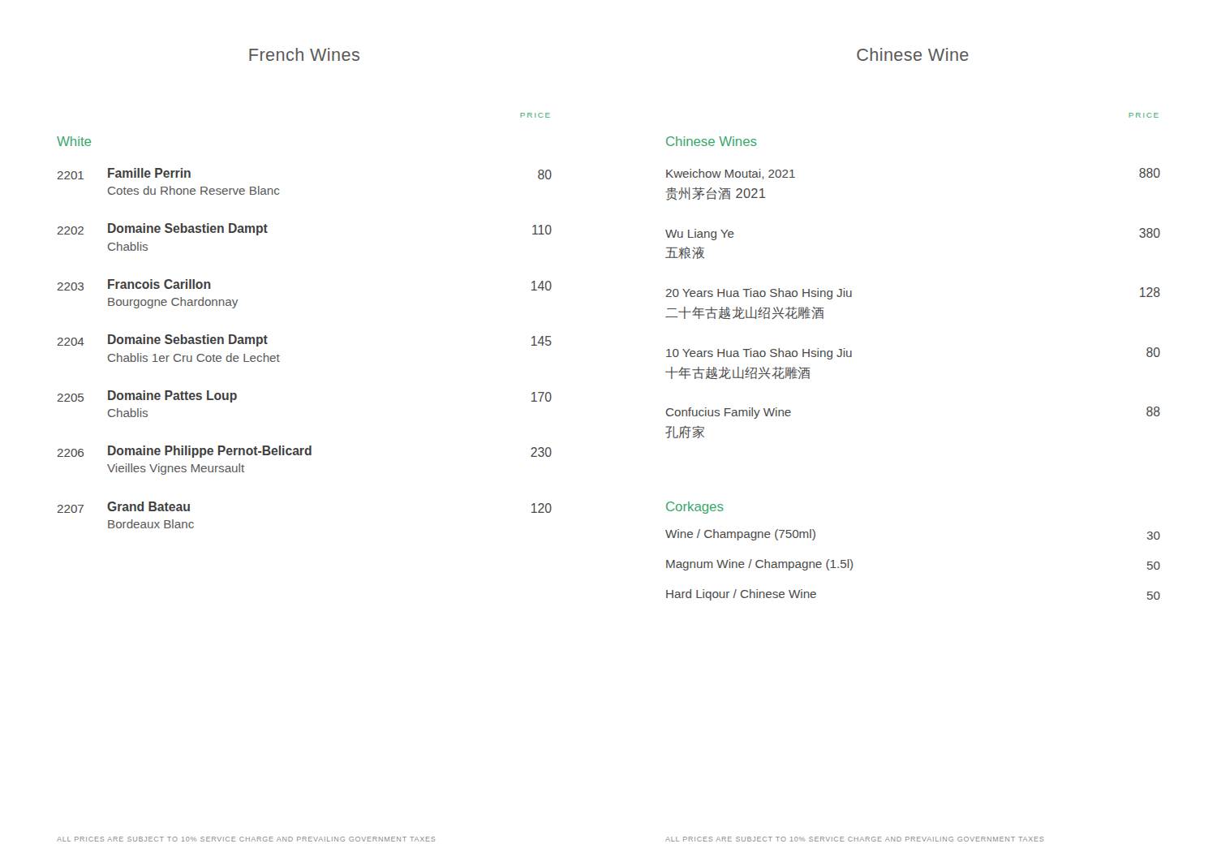French Wines
PRICE
White
| 2201 | Famille Perrin Cotes du Rhone Reserve Blanc | 80 |
| 2202 | Domaine Sebastien Dampt Chablis | 110 |
| 2203 | Francois Carillon Bourgogne Chardonnay | 140 |
| 2204 | Domaine Sebastien Dampt Chablis 1er Cru Cote de Lechet | 145 |
| 2205 | Domaine Pattes Loup Chablis | 170 |
| 2206 | Domaine Philippe Pernot-Belicard Vieilles Vignes Meursault | 230 |
| 2207 | Grand Bateau Bordeaux Blanc | 120 |
ALL PRICES ARE SUBJECT TO 10% SERVICE CHARGE AND PREVAILING GOVERNMENT TAXES
Chinese Wine
PRICE
Chinese Wines
| Kweichow Moutai, 2021 贵州茅台酒 2021 | 880 |
| Wu Liang Ye 五粮液 | 380 |
| 20 Years Hua Tiao Shao Hsing Jiu 二十年古越龙山绍兴花雕酒 | 128 |
| 10 Years Hua Tiao Shao Hsing Jiu 十年古越龙山绍兴花雕酒 | 80 |
| Confucius Family Wine 孔府家 | 88 |
Corkages
| Wine / Champagne (750ml) | 30 |
| Magnum Wine / Champagne (1.5l) | 50 |
| Hard Liqour / Chinese Wine | 50 |
ALL PRICES ARE SUBJECT TO 10% SERVICE CHARGE AND PREVAILING GOVERNMENT TAXES